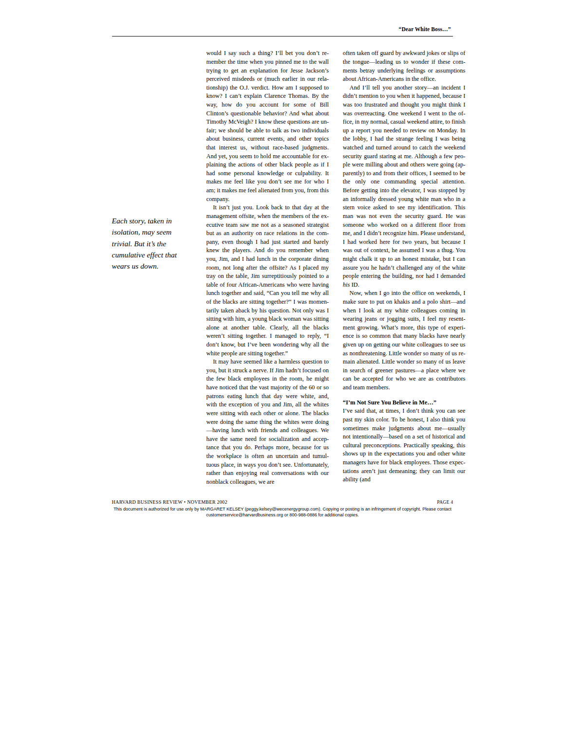“Dear White Boss…”
Each story, taken in isolation, may seem trivial. But it’s the cumulative effect that wears us down.
would I say such a thing? I’ll bet you don’t remember the time when you pinned me to the wall trying to get an explanation for Jesse Jackson’s perceived misdeeds or (much earlier in our relationship) the O.J. verdict. How am I supposed to know? I can’t explain Clarence Thomas. By the way, how do you account for some of Bill Clinton’s questionable behavior? And what about Timothy McVeigh? I know these questions are unfair; we should be able to talk as two individuals about business, current events, and other topics that interest us, without race-based judgments. And yet, you seem to hold me accountable for explaining the actions of other black people as if I had some personal knowledge or culpability. It makes me feel like you don’t see me for who I am; it makes me feel alienated from you, from this company.
It isn’t just you. Look back to that day at the management offsite, when the members of the executive team saw me not as a seasoned strategist but as an authority on race relations in the company, even though I had just started and barely knew the players. And do you remember when you, Jim, and I had lunch in the corporate dining room, not long after the offsite? As I placed my tray on the table, Jim surreptitiously pointed to a table of four African-Americans who were having lunch together and said, “Can you tell me why all of the blacks are sitting together?” I was momentarily taken aback by his question. Not only was I sitting with him, a young black woman was sitting alone at another table. Clearly, all the blacks weren’t sitting together. I managed to reply, “I don’t know, but I’ve been wondering why all the white people are sitting together.”
It may have seemed like a harmless question to you, but it struck a nerve. If Jim hadn’t focused on the few black employees in the room, he might have noticed that the vast majority of the 60 or so patrons eating lunch that day were white, and, with the exception of you and Jim, all the whites were sitting with each other or alone. The blacks were doing the same thing the whites were doing—having lunch with friends and colleagues. We have the same need for socialization and acceptance that you do. Perhaps more, because for us the workplace is often an uncertain and tumultuous place, in ways you don’t see. Unfortunately, rather than enjoying real conversations with our nonblack colleagues, we are
often taken off guard by awkward jokes or slips of the tongue—leading us to wonder if these comments betray underlying feelings or assumptions about African-Americans in the office.
And I’ll tell you another story—an incident I didn’t mention to you when it happened, because I was too frustrated and thought you might think I was overreacting. One weekend I went to the office, in my normal, casual weekend attire, to finish up a report you needed to review on Monday. In the lobby, I had the strange feeling I was being watched and turned around to catch the weekend security guard staring at me. Although a few people were milling about and others were going (apparently) to and from their offices, I seemed to be the only one commanding special attention. Before getting into the elevator, I was stopped by an informally dressed young white man who in a stern voice asked to see my identification. This man was not even the security guard. He was someone who worked on a different floor from me, and I didn’t recognize him. Please understand, I had worked here for two years, but because I was out of context, he assumed I was a thug. You might chalk it up to an honest mistake, but I can assure you he hadn’t challenged any of the white people entering the building, nor had I demanded his ID.
Now, when I go into the office on weekends, I make sure to put on khakis and a polo shirt—and when I look at my white colleagues coming in wearing jeans or jogging suits, I feel my resentment growing. What’s more, this type of experience is so common that many blacks have nearly given up on getting our white colleagues to see us as nonthreatening. Little wonder so many of us remain alienated. Little wonder so many of us leave in search of greener pastures—a place where we can be accepted for who we are as contributors and team members.
“I’m Not Sure You Believe in Me…”
I’ve said that, at times, I don’t think you can see past my skin color. To be honest, I also think you sometimes make judgments about me—usually not intentionally—based on a set of historical and cultural preconceptions. Practically speaking, this shows up in the expectations you and other white managers have for black employees. Those expectations aren’t just demeaning; they can limit our ability (and
Harvard Business Review • November 2002 page 4
This document is authorized for use only by MARGARET KELSEY (peggy.kelsey@wecenergygroup.com). Copying or posting is an infringement of copyright. Please contact customerservice@harvardbusiness.org or 800-988-0886 for additional copies.